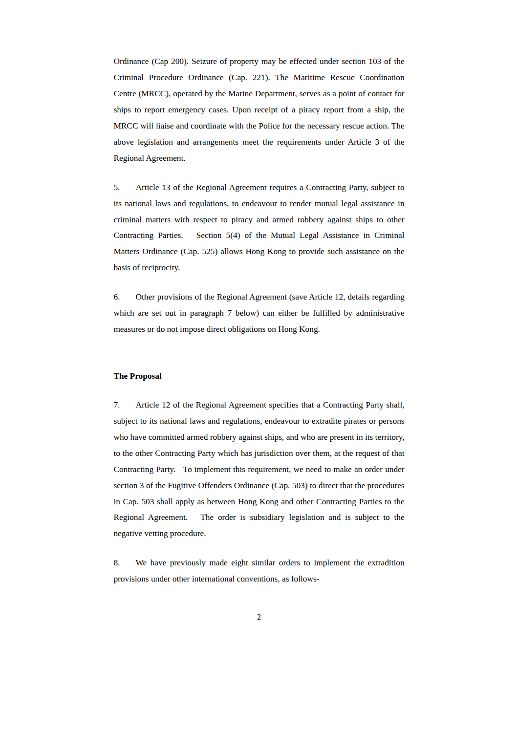Ordinance (Cap 200). Seizure of property may be effected under section 103 of the Criminal Procedure Ordinance (Cap. 221). The Maritime Rescue Coordination Centre (MRCC), operated by the Marine Department, serves as a point of contact for ships to report emergency cases. Upon receipt of a piracy report from a ship, the MRCC will liaise and coordinate with the Police for the necessary rescue action. The above legislation and arrangements meet the requirements under Article 3 of the Regional Agreement.
5. Article 13 of the Regional Agreement requires a Contracting Party, subject to its national laws and regulations, to endeavour to render mutual legal assistance in criminal matters with respect to piracy and armed robbery against ships to other Contracting Parties. Section 5(4) of the Mutual Legal Assistance in Criminal Matters Ordinance (Cap. 525) allows Hong Kong to provide such assistance on the basis of reciprocity.
6. Other provisions of the Regional Agreement (save Article 12, details regarding which are set out in paragraph 7 below) can either be fulfilled by administrative measures or do not impose direct obligations on Hong Kong.
The Proposal
7. Article 12 of the Regional Agreement specifies that a Contracting Party shall, subject to its national laws and regulations, endeavour to extradite pirates or persons who have committed armed robbery against ships, and who are present in its territory, to the other Contracting Party which has jurisdiction over them, at the request of that Contracting Party. To implement this requirement, we need to make an order under section 3 of the Fugitive Offenders Ordinance (Cap. 503) to direct that the procedures in Cap. 503 shall apply as between Hong Kong and other Contracting Parties to the Regional Agreement. The order is subsidiary legislation and is subject to the negative vetting procedure.
8. We have previously made eight similar orders to implement the extradition provisions under other international conventions, as follows-
2